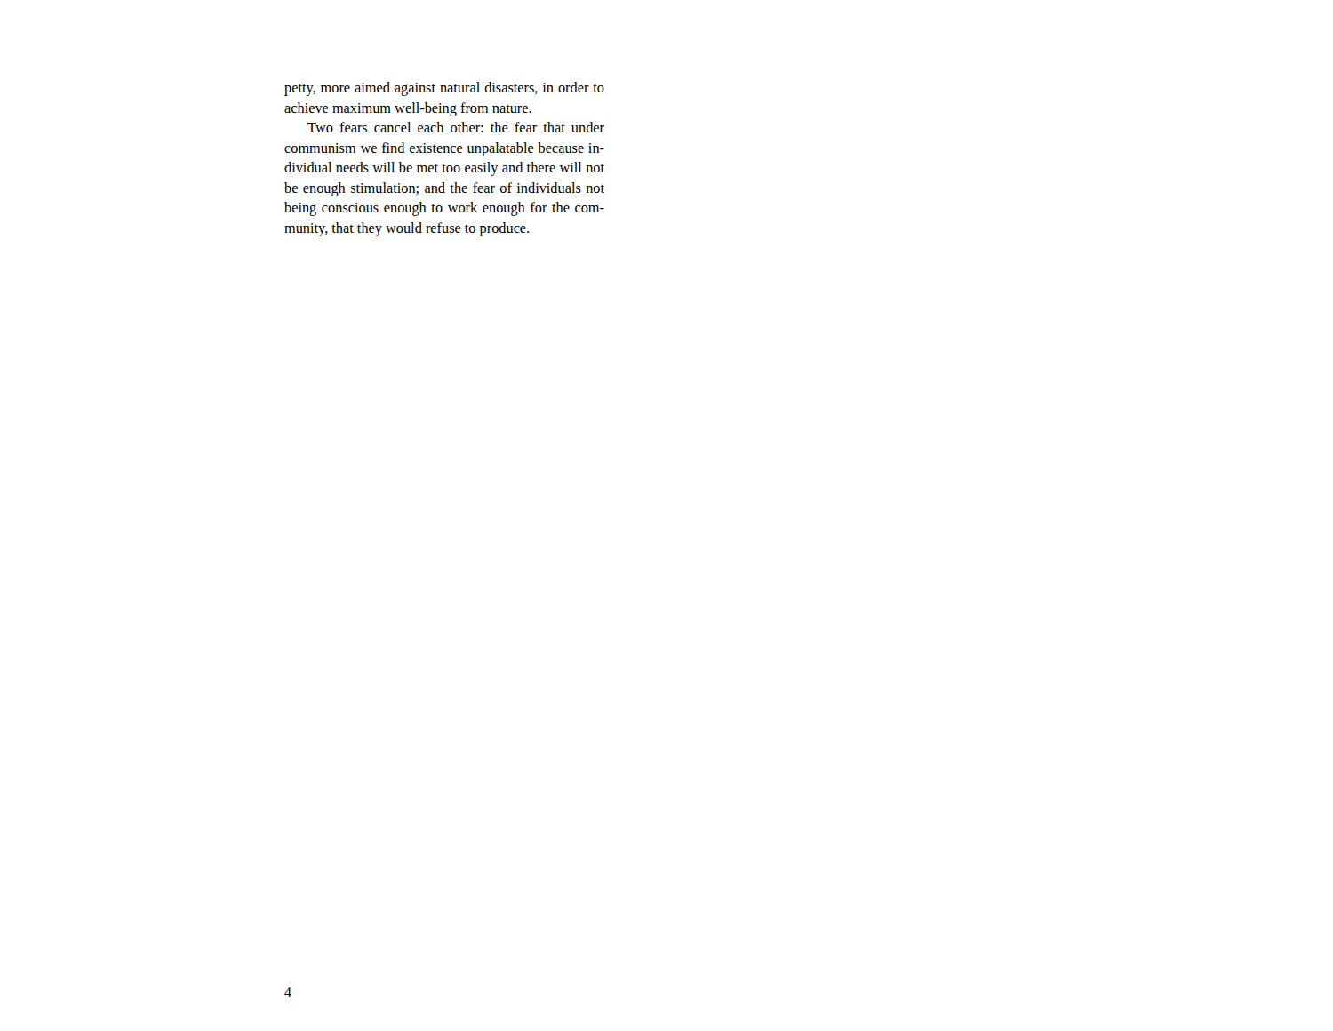petty, more aimed against natural disasters, in order to achieve maximum well-being from nature.
Two fears cancel each other: the fear that under communism we find existence unpalatable because individual needs will be met too easily and there will not be enough stimulation; and the fear of individuals not being conscious enough to work enough for the community, that they would refuse to produce.
4